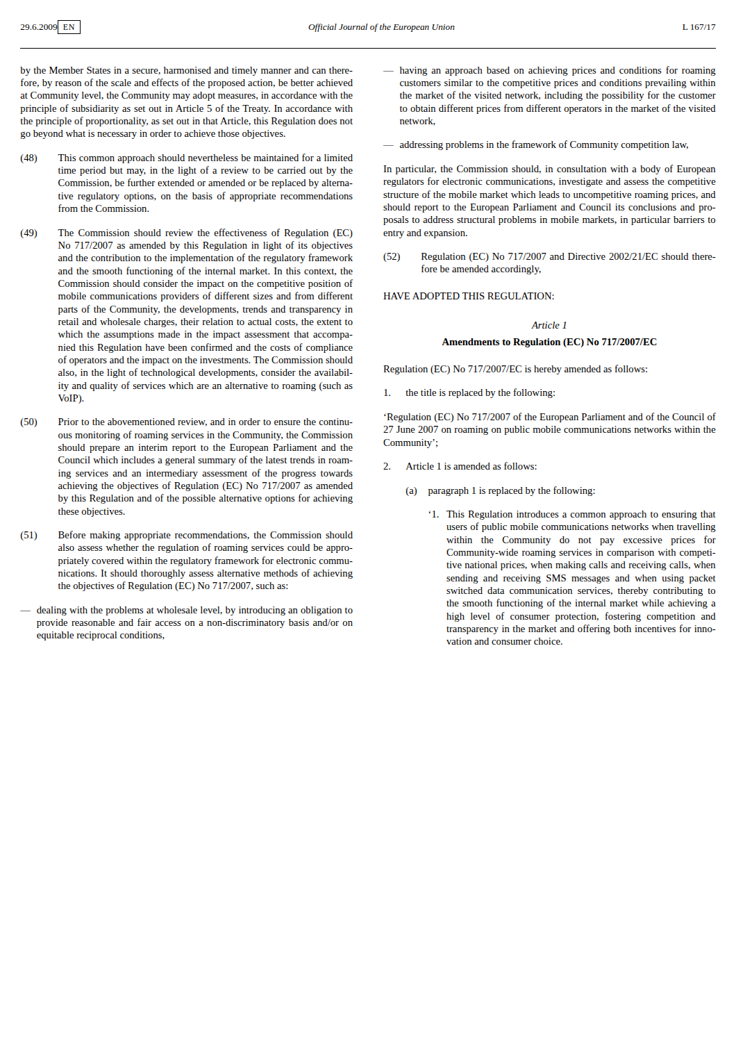29.6.2009 EN Official Journal of the European Union L 167/17
by the Member States in a secure, harmonised and timely manner and can therefore, by reason of the scale and effects of the proposed action, be better achieved at Community level, the Community may adopt measures, in accordance with the principle of subsidiarity as set out in Article 5 of the Treaty. In accordance with the principle of proportionality, as set out in that Article, this Regulation does not go beyond what is necessary in order to achieve those objectives.
(48) This common approach should nevertheless be maintained for a limited time period but may, in the light of a review to be carried out by the Commission, be further extended or amended or be replaced by alternative regulatory options, on the basis of appropriate recommendations from the Commission.
(49) The Commission should review the effectiveness of Regulation (EC) No 717/2007 as amended by this Regulation in light of its objectives and the contribution to the implementation of the regulatory framework and the smooth functioning of the internal market. In this context, the Commission should consider the impact on the competitive position of mobile communications providers of different sizes and from different parts of the Community, the developments, trends and transparency in retail and wholesale charges, their relation to actual costs, the extent to which the assumptions made in the impact assessment that accompanied this Regulation have been confirmed and the costs of compliance of operators and the impact on the investments. The Commission should also, in the light of technological developments, consider the availability and quality of services which are an alternative to roaming (such as VoIP).
(50) Prior to the abovementioned review, and in order to ensure the continuous monitoring of roaming services in the Community, the Commission should prepare an interim report to the European Parliament and the Council which includes a general summary of the latest trends in roaming services and an intermediary assessment of the progress towards achieving the objectives of Regulation (EC) No 717/2007 as amended by this Regulation and of the possible alternative options for achieving these objectives.
(51) Before making appropriate recommendations, the Commission should also assess whether the regulation of roaming services could be appropriately covered within the regulatory framework for electronic communications. It should thoroughly assess alternative methods of achieving the objectives of Regulation (EC) No 717/2007, such as:
— dealing with the problems at wholesale level, by introducing an obligation to provide reasonable and fair access on a non-discriminatory basis and/or on equitable reciprocal conditions,
— having an approach based on achieving prices and conditions for roaming customers similar to the competitive prices and conditions prevailing within the market of the visited network, including the possibility for the customer to obtain different prices from different operators in the market of the visited network,
— addressing problems in the framework of Community competition law,
In particular, the Commission should, in consultation with a body of European regulators for electronic communications, investigate and assess the competitive structure of the mobile market which leads to uncompetitive roaming prices, and should report to the European Parliament and Council its conclusions and proposals to address structural problems in mobile markets, in particular barriers to entry and expansion.
(52) Regulation (EC) No 717/2007 and Directive 2002/21/EC should therefore be amended accordingly,
HAVE ADOPTED THIS REGULATION:
Article 1
Amendments to Regulation (EC) No 717/2007/EC
Regulation (EC) No 717/2007/EC is hereby amended as follows:
1. the title is replaced by the following:
‘Regulation (EC) No 717/2007 of the European Parliament and of the Council of 27 June 2007 on roaming on public mobile communications networks within the Community’;
2. Article 1 is amended as follows:
(a) paragraph 1 is replaced by the following:
‘1. This Regulation introduces a common approach to ensuring that users of public mobile communications networks when travelling within the Community do not pay excessive prices for Community-wide roaming services in comparison with competitive national prices, when making calls and receiving calls, when sending and receiving SMS messages and when using packet switched data communication services, thereby contributing to the smooth functioning of the internal market while achieving a high level of consumer protection, fostering competition and transparency in the market and offering both incentives for innovation and consumer choice.